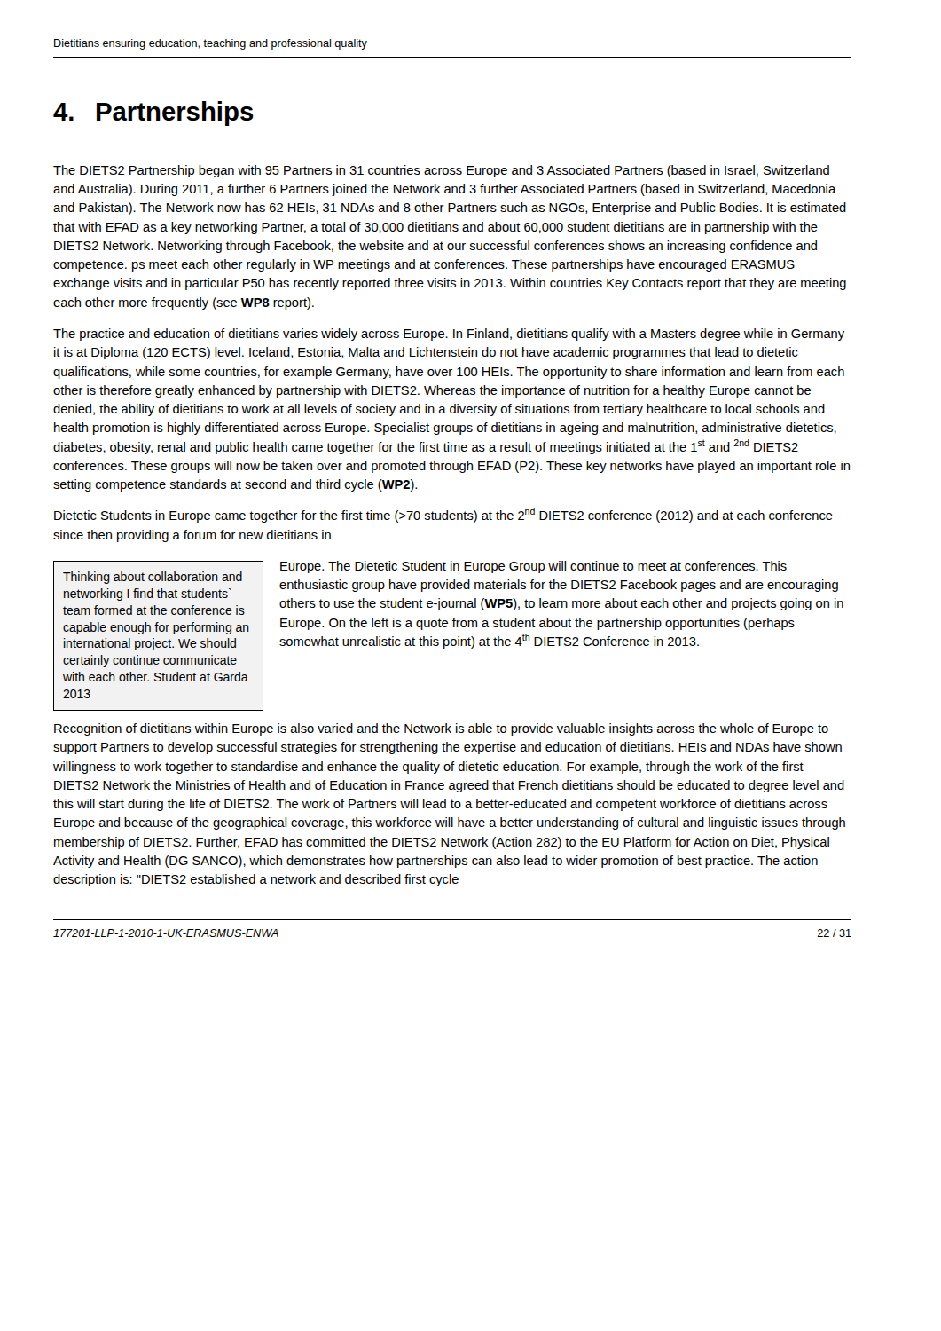Dietitians ensuring education, teaching and professional quality
4. Partnerships
The DIETS2 Partnership began with 95 Partners in 31 countries across Europe and 3 Associated Partners (based in Israel, Switzerland and Australia). During 2011, a further 6 Partners joined the Network and 3 further Associated Partners (based in Switzerland, Macedonia and Pakistan). The Network now has 62 HEIs, 31 NDAs and 8 other Partners such as NGOs, Enterprise and Public Bodies. It is estimated that with EFAD as a key networking Partner, a total of 30,000 dietitians and about 60,000 student dietitians are in partnership with the DIETS2 Network. Networking through Facebook, the website and at our successful conferences shows an increasing confidence and competence. ps meet each other regularly in WP meetings and at conferences. These partnerships have encouraged ERASMUS exchange visits and in particular P50 has recently reported three visits in 2013. Within countries Key Contacts report that they are meeting each other more frequently (see WP8 report).
The practice and education of dietitians varies widely across Europe. In Finland, dietitians qualify with a Masters degree while in Germany it is at Diploma (120 ECTS) level. Iceland, Estonia, Malta and Lichtenstein do not have academic programmes that lead to dietetic qualifications, while some countries, for example Germany, have over 100 HEIs. The opportunity to share information and learn from each other is therefore greatly enhanced by partnership with DIETS2. Whereas the importance of nutrition for a healthy Europe cannot be denied, the ability of dietitians to work at all levels of society and in a diversity of situations from tertiary healthcare to local schools and health promotion is highly differentiated across Europe. Specialist groups of dietitians in ageing and malnutrition, administrative dietetics, diabetes, obesity, renal and public health came together for the first time as a result of meetings initiated at the 1st and 2nd DIETS2 conferences. These groups will now be taken over and promoted through EFAD (P2). These key networks have played an important role in setting competence standards at second and third cycle (WP2).
Dietetic Students in Europe came together for the first time (>70 students) at the 2nd DIETS2 conference (2012) and at each conference since then providing a forum for new dietitians in
Thinking about collaboration and networking I find that students` team formed at the conference is capable enough for performing an international project. We should certainly continue communicate with each other. Student at Garda 2013
Europe. The Dietetic Student in Europe Group will continue to meet at conferences. This enthusiastic group have provided materials for the DIETS2 Facebook pages and are encouraging others to use the student e-journal (WP5), to learn more about each other and projects going on in Europe. On the left is a quote from a student about the partnership opportunities (perhaps somewhat unrealistic at this point) at the 4th DIETS2 Conference in 2013.
Recognition of dietitians within Europe is also varied and the Network is able to provide valuable insights across the whole of Europe to support Partners to develop successful strategies for strengthening the expertise and education of dietitians. HEIs and NDAs have shown willingness to work together to standardise and enhance the quality of dietetic education. For example, through the work of the first DIETS2 Network the Ministries of Health and of Education in France agreed that French dietitians should be educated to degree level and this will start during the life of DIETS2. The work of Partners will lead to a better-educated and competent workforce of dietitians across Europe and because of the geographical coverage, this workforce will have a better understanding of cultural and linguistic issues through membership of DIETS2. Further, EFAD has committed the DIETS2 Network (Action 282) to the EU Platform for Action on Diet, Physical Activity and Health (DG SANCO), which demonstrates how partnerships can also lead to wider promotion of best practice. The action description is: "DIETS2 established a network and described first cycle
177201-LLP-1-2010-1-UK-ERASMUS-ENWA 22 / 31